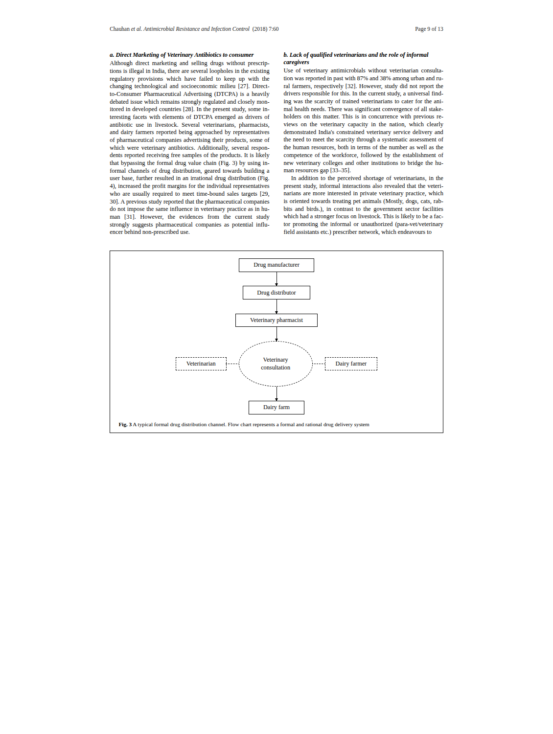Chauhan et al. Antimicrobial Resistance and Infection Control (2018) 7:60
Page 9 of 13
a. Direct Marketing of Veterinary Antibiotics to consumer
Although direct marketing and selling drugs without prescriptions is illegal in India, there are several loopholes in the existing regulatory provisions which have failed to keep up with the changing technological and socioeconomic milieu [27]. Direct-to-Consumer Pharmaceutical Advertising (DTCPA) is a heavily debated issue which remains strongly regulated and closely monitored in developed countries [28]. In the present study, some interesting facets with elements of DTCPA emerged as drivers of antibiotic use in livestock. Several veterinarians, pharmacists, and dairy farmers reported being approached by representatives of pharmaceutical companies advertising their products, some of which were veterinary antibiotics. Additionally, several respondents reported receiving free samples of the products. It is likely that bypassing the formal drug value chain (Fig. 3) by using informal channels of drug distribution, geared towards building a user base, further resulted in an irrational drug distribution (Fig. 4), increased the profit margins for the individual representatives who are usually required to meet time-bound sales targets [29, 30]. A previous study reported that the pharmaceutical companies do not impose the same influence in veterinary practice as in human [31]. However, the evidences from the current study strongly suggests pharmaceutical companies as potential influencer behind non-prescribed use.
b. Lack of qualified veterinarians and the role of informal caregivers
Use of veterinary antimicrobials without veterinarian consultation was reported in past with 87% and 38% among urban and rural farmers, respectively [32]. However, study did not report the drivers responsible for this. In the current study, a universal finding was the scarcity of trained veterinarians to cater for the animal health needs. There was significant convergence of all stakeholders on this matter. This is in concurrence with previous reviews on the veterinary capacity in the nation, which clearly demonstrated India's constrained veterinary service delivery and the need to meet the scarcity through a systematic assessment of the human resources, both in terms of the number as well as the competence of the workforce, followed by the establishment of new veterinary colleges and other institutions to bridge the human resources gap [33–35].
In addition to the perceived shortage of veterinarians, in the present study, informal interactions also revealed that the veterinarians are more interested in private veterinary practice, which is oriented towards treating pet animals (Mostly, dogs, cats, rabbits and birds.), in contrast to the government sector facilities which had a stronger focus on livestock. This is likely to be a factor promoting the informal or unauthorized (para-vet/veterinary field assistants etc.) prescriber network, which endeavours to
Drug manufacturer
Drug distributor
Veterinary pharmacist
Veterinarian
Veterinary consultation
Dairy farmer
Dairy farm
Fig. 3 A typical formal drug distribution channel. Flow chart represents a formal and rational drug delivery system